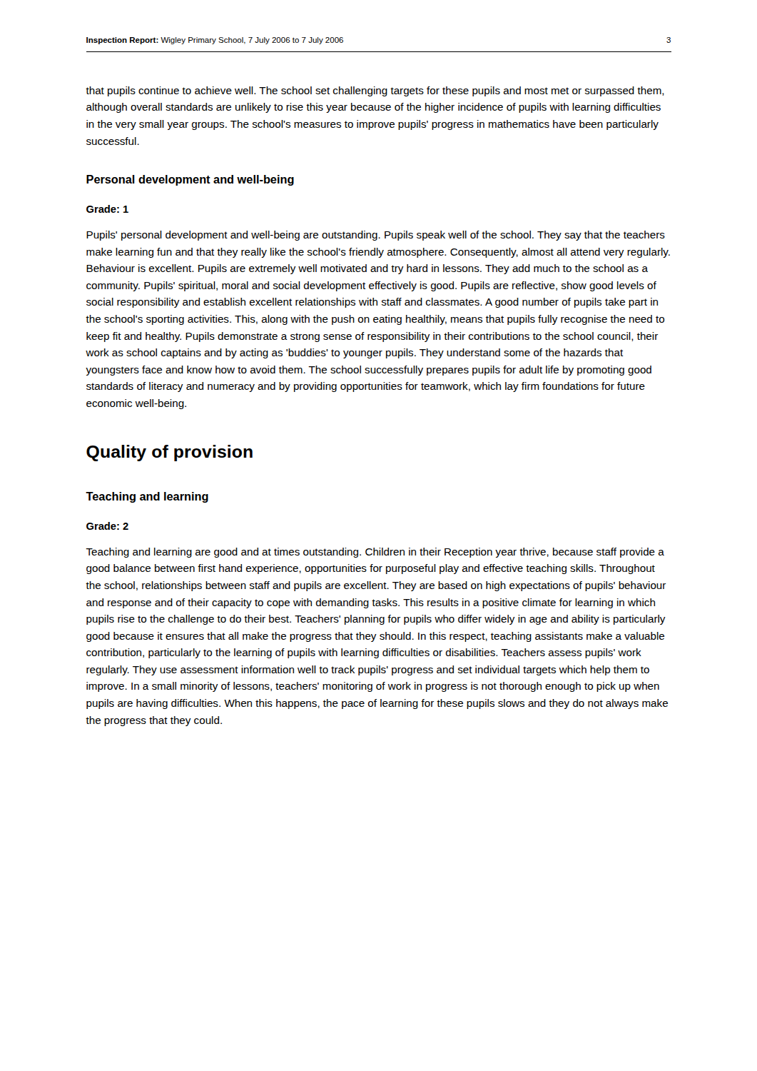Inspection Report: Wigley Primary School, 7 July 2006 to 7 July 2006
3
that pupils continue to achieve well. The school set challenging targets for these pupils and most met or surpassed them, although overall standards are unlikely to rise this year because of the higher incidence of pupils with learning difficulties in the very small year groups. The school's measures to improve pupils' progress in mathematics have been particularly successful.
Personal development and well-being
Grade: 1
Pupils' personal development and well-being are outstanding. Pupils speak well of the school. They say that the teachers make learning fun and that they really like the school's friendly atmosphere. Consequently, almost all attend very regularly. Behaviour is excellent. Pupils are extremely well motivated and try hard in lessons. They add much to the school as a community. Pupils' spiritual, moral and social development effectively is good. Pupils are reflective, show good levels of social responsibility and establish excellent relationships with staff and classmates. A good number of pupils take part in the school's sporting activities. This, along with the push on eating healthily, means that pupils fully recognise the need to keep fit and healthy. Pupils demonstrate a strong sense of responsibility in their contributions to the school council, their work as school captains and by acting as 'buddies' to younger pupils. They understand some of the hazards that youngsters face and know how to avoid them. The school successfully prepares pupils for adult life by promoting good standards of literacy and numeracy and by providing opportunities for teamwork, which lay firm foundations for future economic well-being.
Quality of provision
Teaching and learning
Grade: 2
Teaching and learning are good and at times outstanding. Children in their Reception year thrive, because staff provide a good balance between first hand experience, opportunities for purposeful play and effective teaching skills. Throughout the school, relationships between staff and pupils are excellent. They are based on high expectations of pupils' behaviour and response and of their capacity to cope with demanding tasks. This results in a positive climate for learning in which pupils rise to the challenge to do their best. Teachers' planning for pupils who differ widely in age and ability is particularly good because it ensures that all make the progress that they should. In this respect, teaching assistants make a valuable contribution, particularly to the learning of pupils with learning difficulties or disabilities. Teachers assess pupils' work regularly. They use assessment information well to track pupils' progress and set individual targets which help them to improve. In a small minority of lessons, teachers' monitoring of work in progress is not thorough enough to pick up when pupils are having difficulties. When this happens, the pace of learning for these pupils slows and they do not always make the progress that they could.